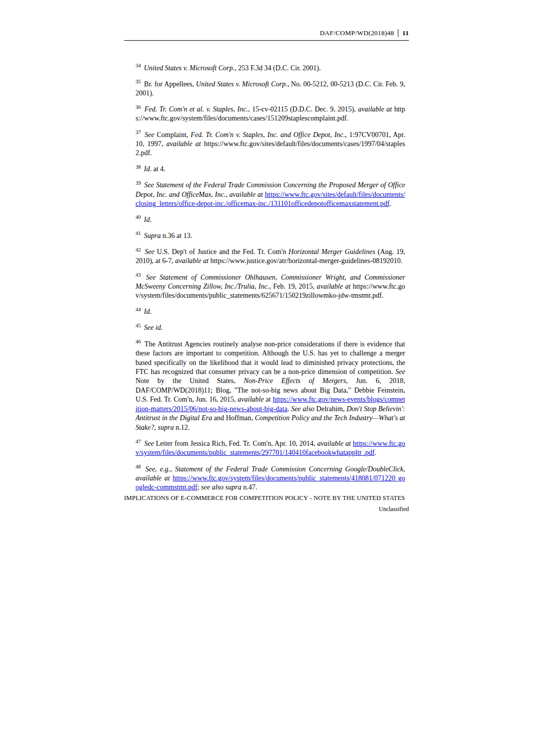DAF/COMP/WD(2018)48│11
34 United States v. Microsoft Corp., 253 F.3d 34 (D.C. Cir. 2001).
35 Br. for Appellees, United States v. Microsoft Corp., No. 00-5212, 00-5213 (D.C. Cir. Feb. 9, 2001).
36 Fed. Tr. Com'n et al. v. Staples, Inc., 15-cv-02115 (D.D.C. Dec. 9, 2015), available at https://www.ftc.gov/system/files/documents/cases/151209staplescomplaint.pdf.
37 See Complaint, Fed. Tr. Com'n v. Staples, Inc. and Office Depot, Inc., 1:97CV00701, Apr. 10, 1997, available at https://www.ftc.gov/sites/default/files/documents/cases/1997/04/staples2.pdf.
38 Id. at 4.
39 See Statement of the Federal Trade Commission Concerning the Proposed Merger of Office Depot, Inc. and OfficeMax, Inc., available at https://www.ftc.gov/sites/default/files/documents/ closing_letters/office-depot-inc./officemax-inc./131101officedepotofficemaxstatement.pdf.
40 Id.
41 Supra n.36 at 13.
42 See U.S. Dep't of Justice and the Fed. Tr. Com'n Horizontal Merger Guidelines (Aug. 19, 2010), at 6-7, available at https://www.justice.gov/atr/horizontal-merger-guidelines-08192010.
43 See Statement of Commissioner Ohlhausen, Commissioner Wright, and Commissioner McSweeny Concerning Zillow, Inc./Trulia, Inc., Feb. 19, 2015, available at https://www.ftc.gov/system/files/documents/public_statements/625671/150219zillowmko-jdw-tmstmt.pdf.
44 Id.
45 See id.
46 The Antitrust Agencies routinely analyse non-price considerations if there is evidence that these factors are important to competition. Although the U.S. has yet to challenge a merger based specifically on the likelihood that it would lead to diminished privacy protections, the FTC has recognized that consumer privacy can be a non-price dimension of competition. See Note by the United States, Non-Price Effects of Mergers, Jun. 6, 2018, DAF/COMP/WD(2018)11; Blog, "The not-so-big news about Big Data," Debbie Feinstein, U.S. Fed. Tr. Com'n, Jun. 16, 2015, available at https://www.ftc.gov/news-events/blogs/competition-matters/2015/06/not-so-big-news-about-big-data. See also Delrahim, Don't Stop Believin': Antitrust in the Digital Era and Hoffman, Competition Policy and the Tech Industry—What's at Stake?, supra n.12.
47 See Letter from Jessica Rich, Fed. Tr. Com'n, Apr. 10, 2014, available at https://www.ftc.gov/system/files/documents/public_statements/297701/140410facebookwhatappltr .pdf.
48 See, e.g., Statement of the Federal Trade Commission Concerning Google/DoubleClick, available at https://www.ftc.gov/system/files/documents/public_statements/418081/071220 googledc-commstmt.pdf; see also supra n.47.
IMPLICATIONS OF E-COMMERCE FOR COMPETITION POLICY - NOTE BY THE UNITED STATES
Unclassified